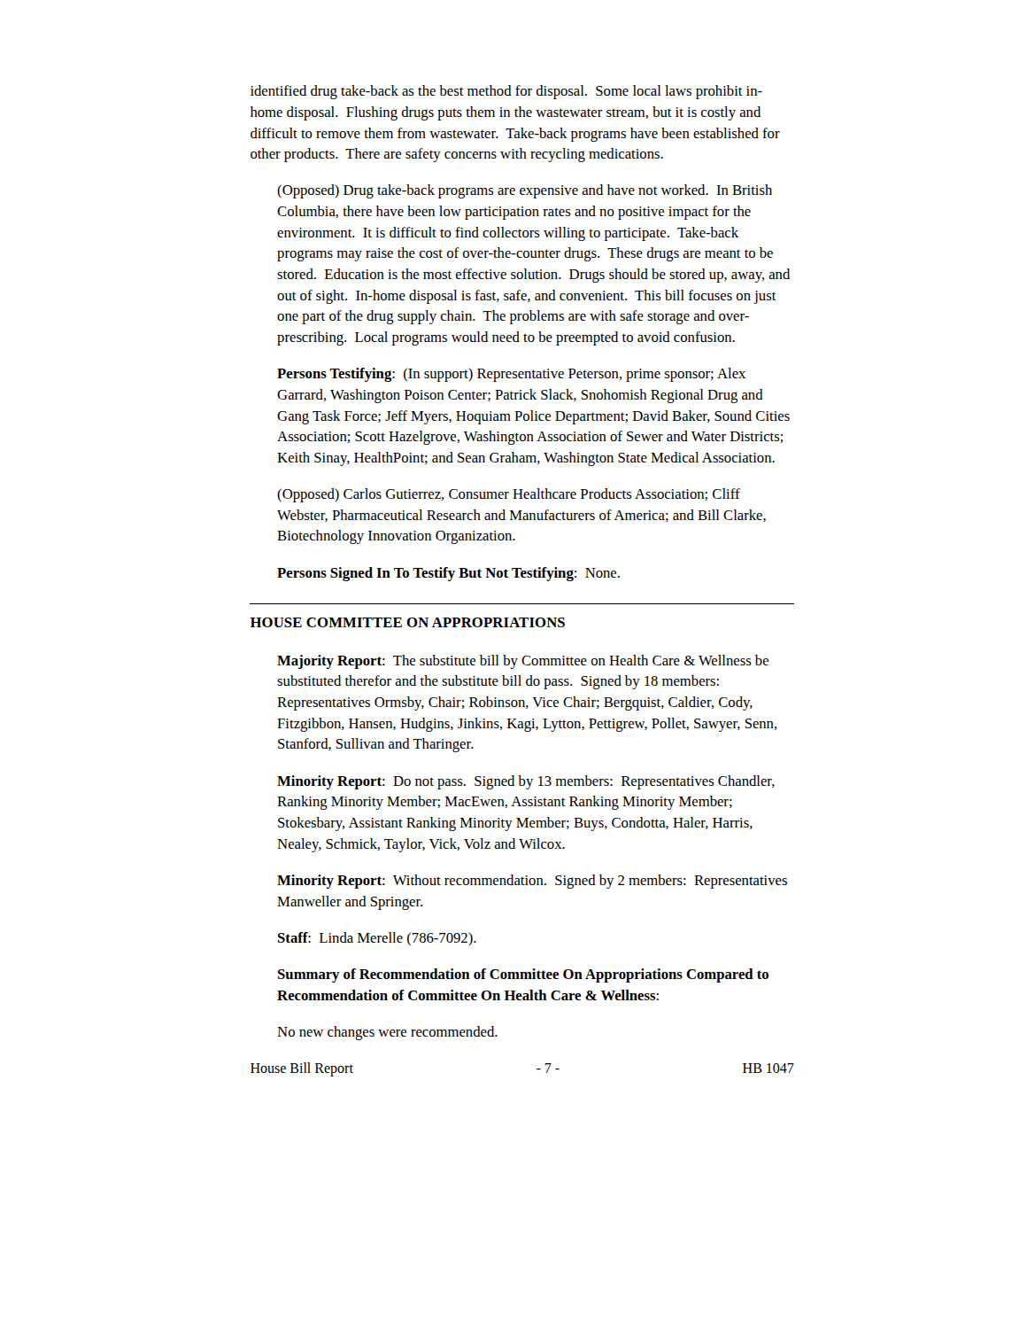identified drug take-back as the best method for disposal. Some local laws prohibit in-home disposal. Flushing drugs puts them in the wastewater stream, but it is costly and difficult to remove them from wastewater. Take-back programs have been established for other products. There are safety concerns with recycling medications.
(Opposed) Drug take-back programs are expensive and have not worked. In British Columbia, there have been low participation rates and no positive impact for the environment. It is difficult to find collectors willing to participate. Take-back programs may raise the cost of over-the-counter drugs. These drugs are meant to be stored. Education is the most effective solution. Drugs should be stored up, away, and out of sight. In-home disposal is fast, safe, and convenient. This bill focuses on just one part of the drug supply chain. The problems are with safe storage and over-prescribing. Local programs would need to be preempted to avoid confusion.
Persons Testifying: (In support) Representative Peterson, prime sponsor; Alex Garrard, Washington Poison Center; Patrick Slack, Snohomish Regional Drug and Gang Task Force; Jeff Myers, Hoquiam Police Department; David Baker, Sound Cities Association; Scott Hazelgrove, Washington Association of Sewer and Water Districts; Keith Sinay, HealthPoint; and Sean Graham, Washington State Medical Association.
(Opposed) Carlos Gutierrez, Consumer Healthcare Products Association; Cliff Webster, Pharmaceutical Research and Manufacturers of America; and Bill Clarke, Biotechnology Innovation Organization.
Persons Signed In To Testify But Not Testifying: None.
HOUSE COMMITTEE ON APPROPRIATIONS
Majority Report: The substitute bill by Committee on Health Care & Wellness be substituted therefor and the substitute bill do pass. Signed by 18 members: Representatives Ormsby, Chair; Robinson, Vice Chair; Bergquist, Caldier, Cody, Fitzgibbon, Hansen, Hudgins, Jinkins, Kagi, Lytton, Pettigrew, Pollet, Sawyer, Senn, Stanford, Sullivan and Tharinger.
Minority Report: Do not pass. Signed by 13 members: Representatives Chandler, Ranking Minority Member; MacEwen, Assistant Ranking Minority Member; Stokesbary, Assistant Ranking Minority Member; Buys, Condotta, Haler, Harris, Nealey, Schmick, Taylor, Vick, Volz and Wilcox.
Minority Report: Without recommendation. Signed by 2 members: Representatives Manweller and Springer.
Staff: Linda Merelle (786-7092).
Summary of Recommendation of Committee On Appropriations Compared to Recommendation of Committee On Health Care & Wellness:
No new changes were recommended.
House Bill Report - 7 - HB 1047